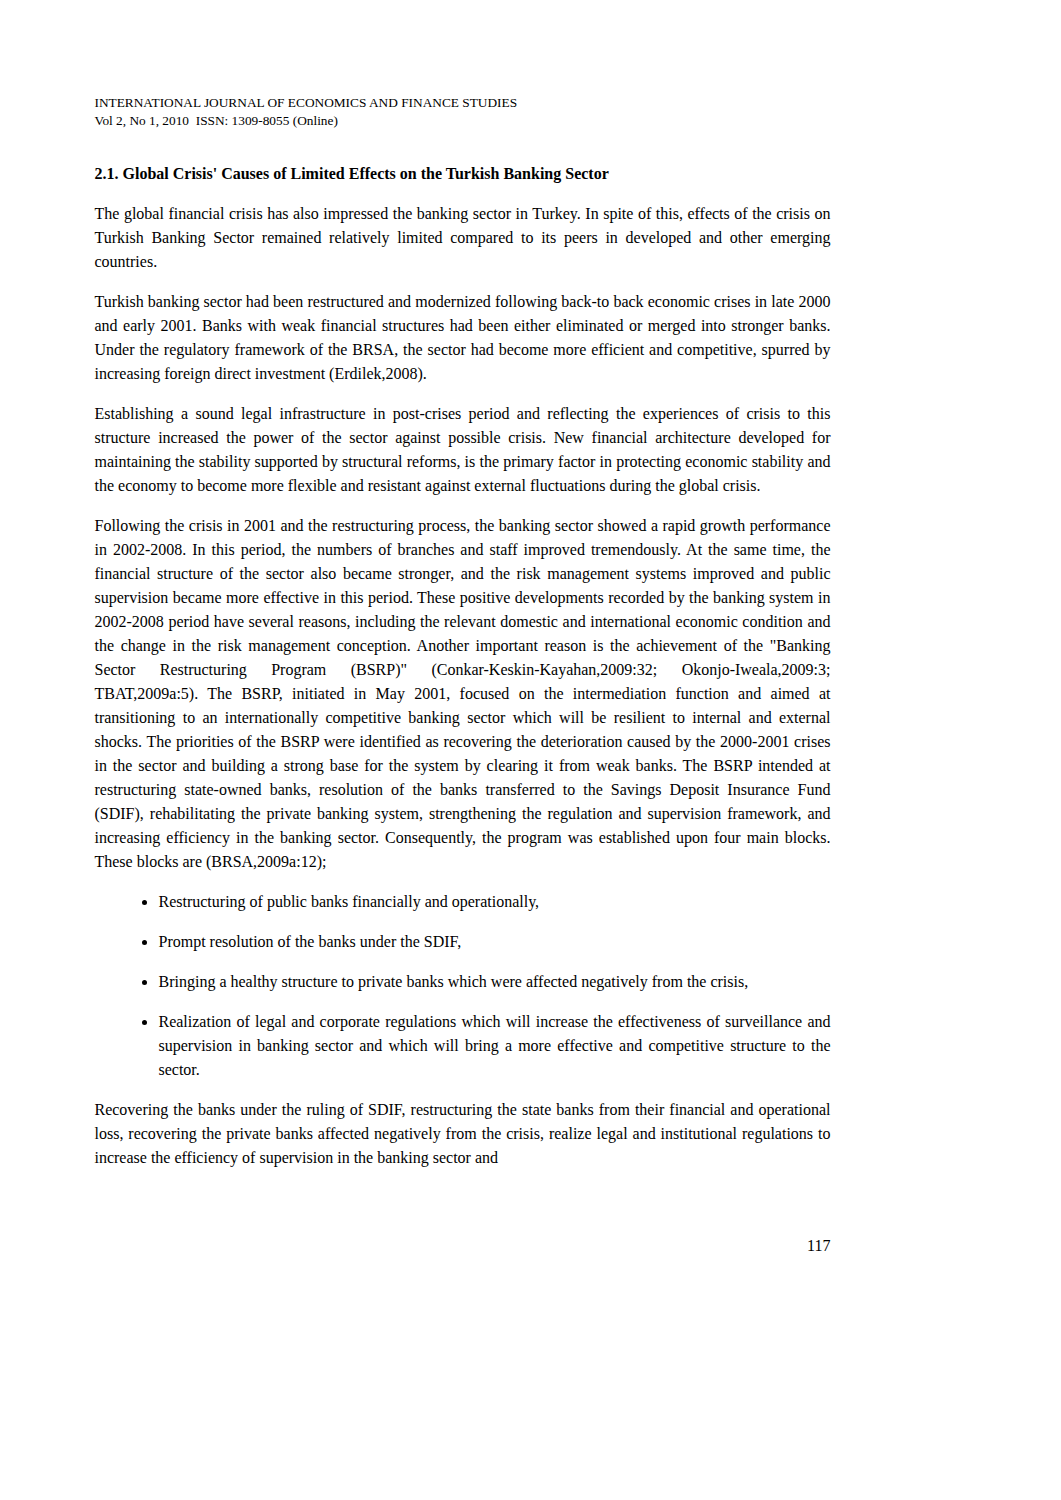INTERNATIONAL JOURNAL OF ECONOMICS AND FINANCE STUDIES
Vol 2, No 1, 2010 ISSN: 1309-8055 (Online)
2.1. Global Crisis' Causes of Limited Effects on the Turkish Banking Sector
The global financial crisis has also impressed the banking sector in Turkey. In spite of this, effects of the crisis on Turkish Banking Sector remained relatively limited compared to its peers in developed and other emerging countries.
Turkish banking sector had been restructured and modernized following back-to back economic crises in late 2000 and early 2001. Banks with weak financial structures had been either eliminated or merged into stronger banks. Under the regulatory framework of the BRSA, the sector had become more efficient and competitive, spurred by increasing foreign direct investment (Erdilek,2008).
Establishing a sound legal infrastructure in post-crises period and reflecting the experiences of crisis to this structure increased the power of the sector against possible crisis. New financial architecture developed for maintaining the stability supported by structural reforms, is the primary factor in protecting economic stability and the economy to become more flexible and resistant against external fluctuations during the global crisis.
Following the crisis in 2001 and the restructuring process, the banking sector showed a rapid growth performance in 2002-2008. In this period, the numbers of branches and staff improved tremendously. At the same time, the financial structure of the sector also became stronger, and the risk management systems improved and public supervision became more effective in this period. These positive developments recorded by the banking system in 2002-2008 period have several reasons, including the relevant domestic and international economic condition and the change in the risk management conception. Another important reason is the achievement of the "Banking Sector Restructuring Program (BSRP)" (Conkar-Keskin-Kayahan,2009:32; Okonjo-Iweala,2009:3; TBAT,2009a:5). The BSRP, initiated in May 2001, focused on the intermediation function and aimed at transitioning to an internationally competitive banking sector which will be resilient to internal and external shocks. The priorities of the BSRP were identified as recovering the deterioration caused by the 2000-2001 crises in the sector and building a strong base for the system by clearing it from weak banks. The BSRP intended at restructuring state-owned banks, resolution of the banks transferred to the Savings Deposit Insurance Fund (SDIF), rehabilitating the private banking system, strengthening the regulation and supervision framework, and increasing efficiency in the banking sector. Consequently, the program was established upon four main blocks. These blocks are (BRSA,2009a:12);
Restructuring of public banks financially and operationally,
Prompt resolution of the banks under the SDIF,
Bringing a healthy structure to private banks which were affected negatively from the crisis,
Realization of legal and corporate regulations which will increase the effectiveness of surveillance and supervision in banking sector and which will bring a more effective and competitive structure to the sector.
Recovering the banks under the ruling of SDIF, restructuring the state banks from their financial and operational loss, recovering the private banks affected negatively from the crisis, realize legal and institutional regulations to increase the efficiency of supervision in the banking sector and
117